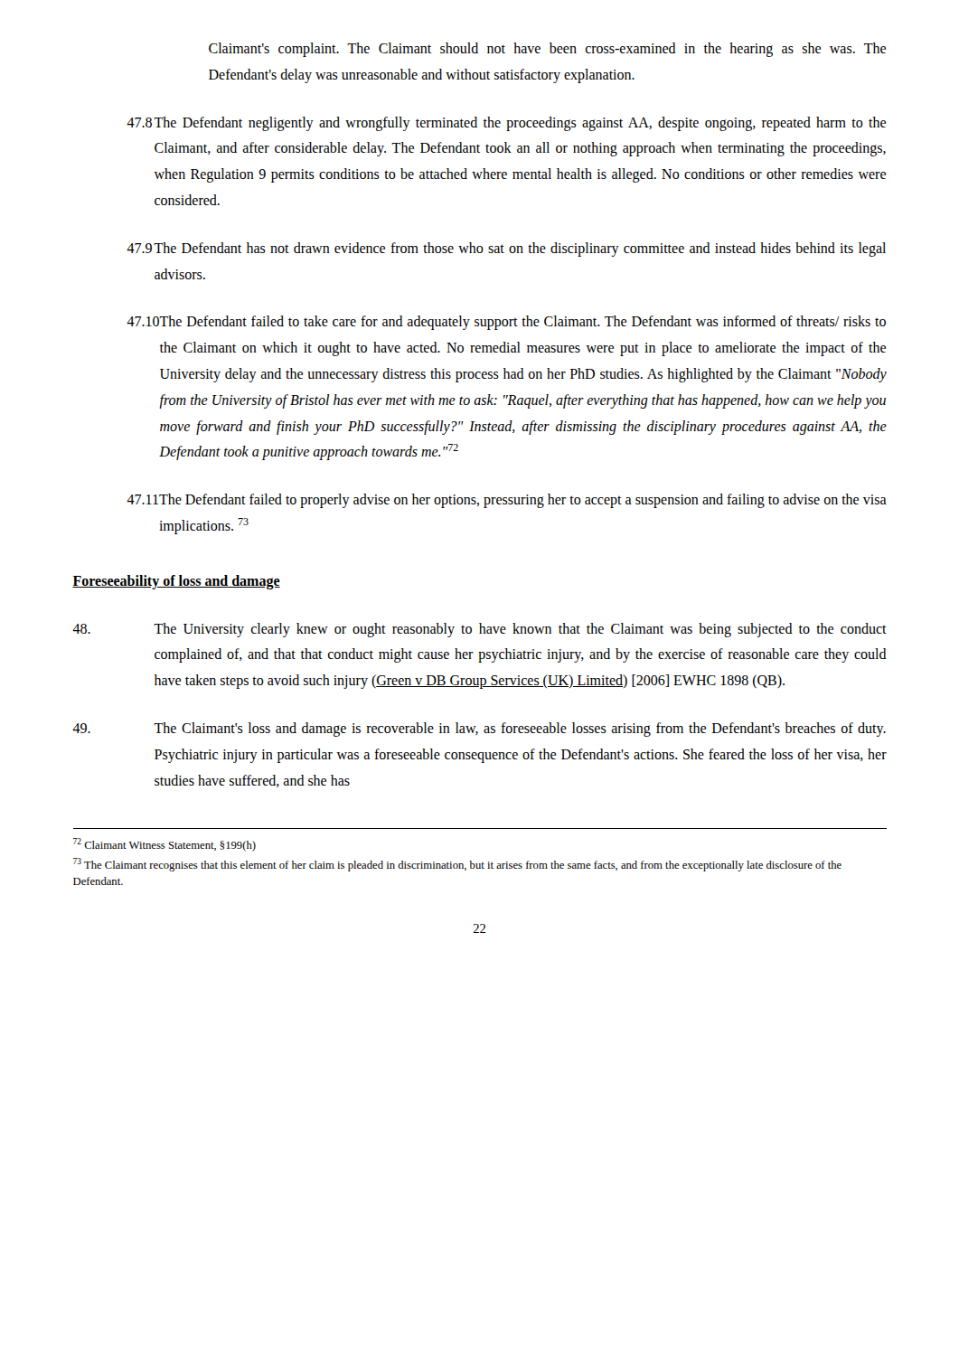Claimant's complaint. The Claimant should not have been cross-examined in the hearing as she was. The Defendant's delay was unreasonable and without satisfactory explanation.
47.8
The Defendant negligently and wrongfully terminated the proceedings against AA, despite ongoing, repeated harm to the Claimant, and after considerable delay. The Defendant took an all or nothing approach when terminating the proceedings, when Regulation 9 permits conditions to be attached where mental health is alleged. No conditions or other remedies were considered.
47.9
The Defendant has not drawn evidence from those who sat on the disciplinary committee and instead hides behind its legal advisors.
47.10
The Defendant failed to take care for and adequately support the Claimant. The Defendant was informed of threats/ risks to the Claimant on which it ought to have acted. No remedial measures were put in place to ameliorate the impact of the University delay and the unnecessary distress this process had on her PhD studies. As highlighted by the Claimant "Nobody from the University of Bristol has ever met with me to ask: "Raquel, after everything that has happened, how can we help you move forward and finish your PhD successfully?" Instead, after dismissing the disciplinary procedures against AA, the Defendant took a punitive approach towards me."72
47.11
The Defendant failed to properly advise on her options, pressuring her to accept a suspension and failing to advise on the visa implications. 73
Foreseeability of loss and damage
48.
The University clearly knew or ought reasonably to have known that the Claimant was being subjected to the conduct complained of, and that that conduct might cause her psychiatric injury, and by the exercise of reasonable care they could have taken steps to avoid such injury (Green v DB Group Services (UK) Limited) [2006] EWHC 1898 (QB).
49.
The Claimant's loss and damage is recoverable in law, as foreseeable losses arising from the Defendant's breaches of duty. Psychiatric injury in particular was a foreseeable consequence of the Defendant's actions. She feared the loss of her visa, her studies have suffered, and she has
72 Claimant Witness Statement, §199(h)
73 The Claimant recognises that this element of her claim is pleaded in discrimination, but it arises from the same facts, and from the exceptionally late disclosure of the Defendant.
22